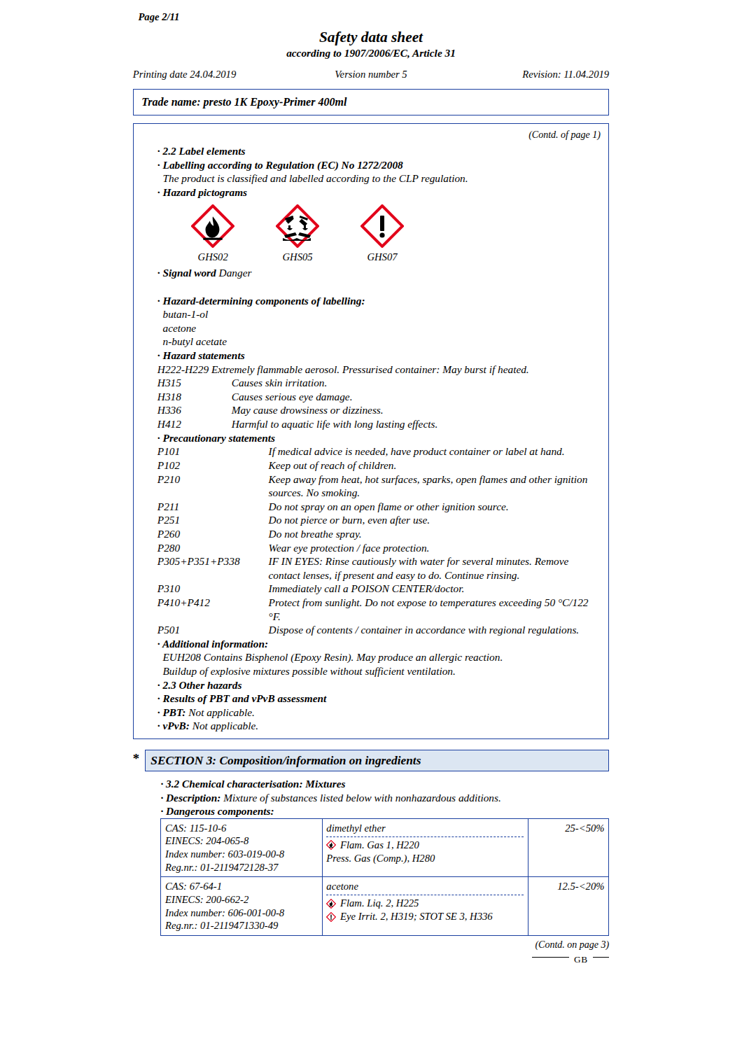Page 2/11
Safety data sheet
according to 1907/2006/EC, Article 31
Printing date 24.04.2019 Version number 5 Revision: 11.04.2019
Trade name: presto 1K Epoxy-Primer 400ml
(Contd. of page 1)
2.2 Label elements
Labelling according to Regulation (EC) No 1272/2008
The product is classified and labelled according to the CLP regulation.
Hazard pictograms
GHS02
GHS05
GHS07
· Signal word Danger
Hazard-determining components of labelling:
butan-1-ol
acetone
n-butyl acetate
Hazard statements
| H222-H229 Extremely flammable aerosol. Pressurised container: May burst if heated. |
| H315 | Causes skin irritation. |
| H318 | Causes serious eye damage. |
| H336 | May cause drowsiness or dizziness. |
| H412 | Harmful to aquatic life with long lasting effects. |
Precautionary statements
| P101 | If medical advice is needed, have product container or label at hand. |
| P102 | Keep out of reach of children. |
| P210 | Keep away from heat, hot surfaces, sparks, open flames and other ignition sources. No smoking. |
| P211 | Do not spray on an open flame or other ignition source. |
| P251 | Do not pierce or burn, even after use. |
| P260 | Do not breathe spray. |
| P280 | Wear eye protection / face protection. |
| P305+P351+P338 | IF IN EYES: Rinse cautiously with water for several minutes. Remove contact lenses, if present and easy to do. Continue rinsing. |
| P310 | Immediately call a POISON CENTER/doctor. |
| P410+P412 | Protect from sunlight. Do not expose to temperatures exceeding 50 °C/122 °F. |
| P501 | Dispose of contents / container in accordance with regional regulations. |
Additional information:
EUH208 Contains Bisphenol (Epoxy Resin). May produce an allergic reaction.
Buildup of explosive mixtures possible without sufficient ventilation.
2.3 Other hazards
Results of PBT and vPvB assessment
· PBT: Not applicable.
· vPvB: Not applicable.
*
SECTION 3: Composition/information on ingredients
3.2 Chemical characterisation: Mixtures
· Description: Mixture of substances listed below with nonhazardous additions.
Dangerous components:
| CAS: 115-10-6 EINECS: 204-065-8 Index number: 603-019-00-8 Reg.nr.: 01-2119472128-37 | dimethyl ether Flam. Gas 1, H220 Press. Gas (Comp.), H280 | 25-<50% |
| CAS: 67-64-1 EINECS: 200-662-2 Index number: 606-001-00-8 Reg.nr.: 01-2119471330-49 | acetone Flam. Liq. 2, H225 Eye Irrit. 2, H319; STOT SE 3, H336 | 12.5-<20% |
(Contd. on page 3)
GB